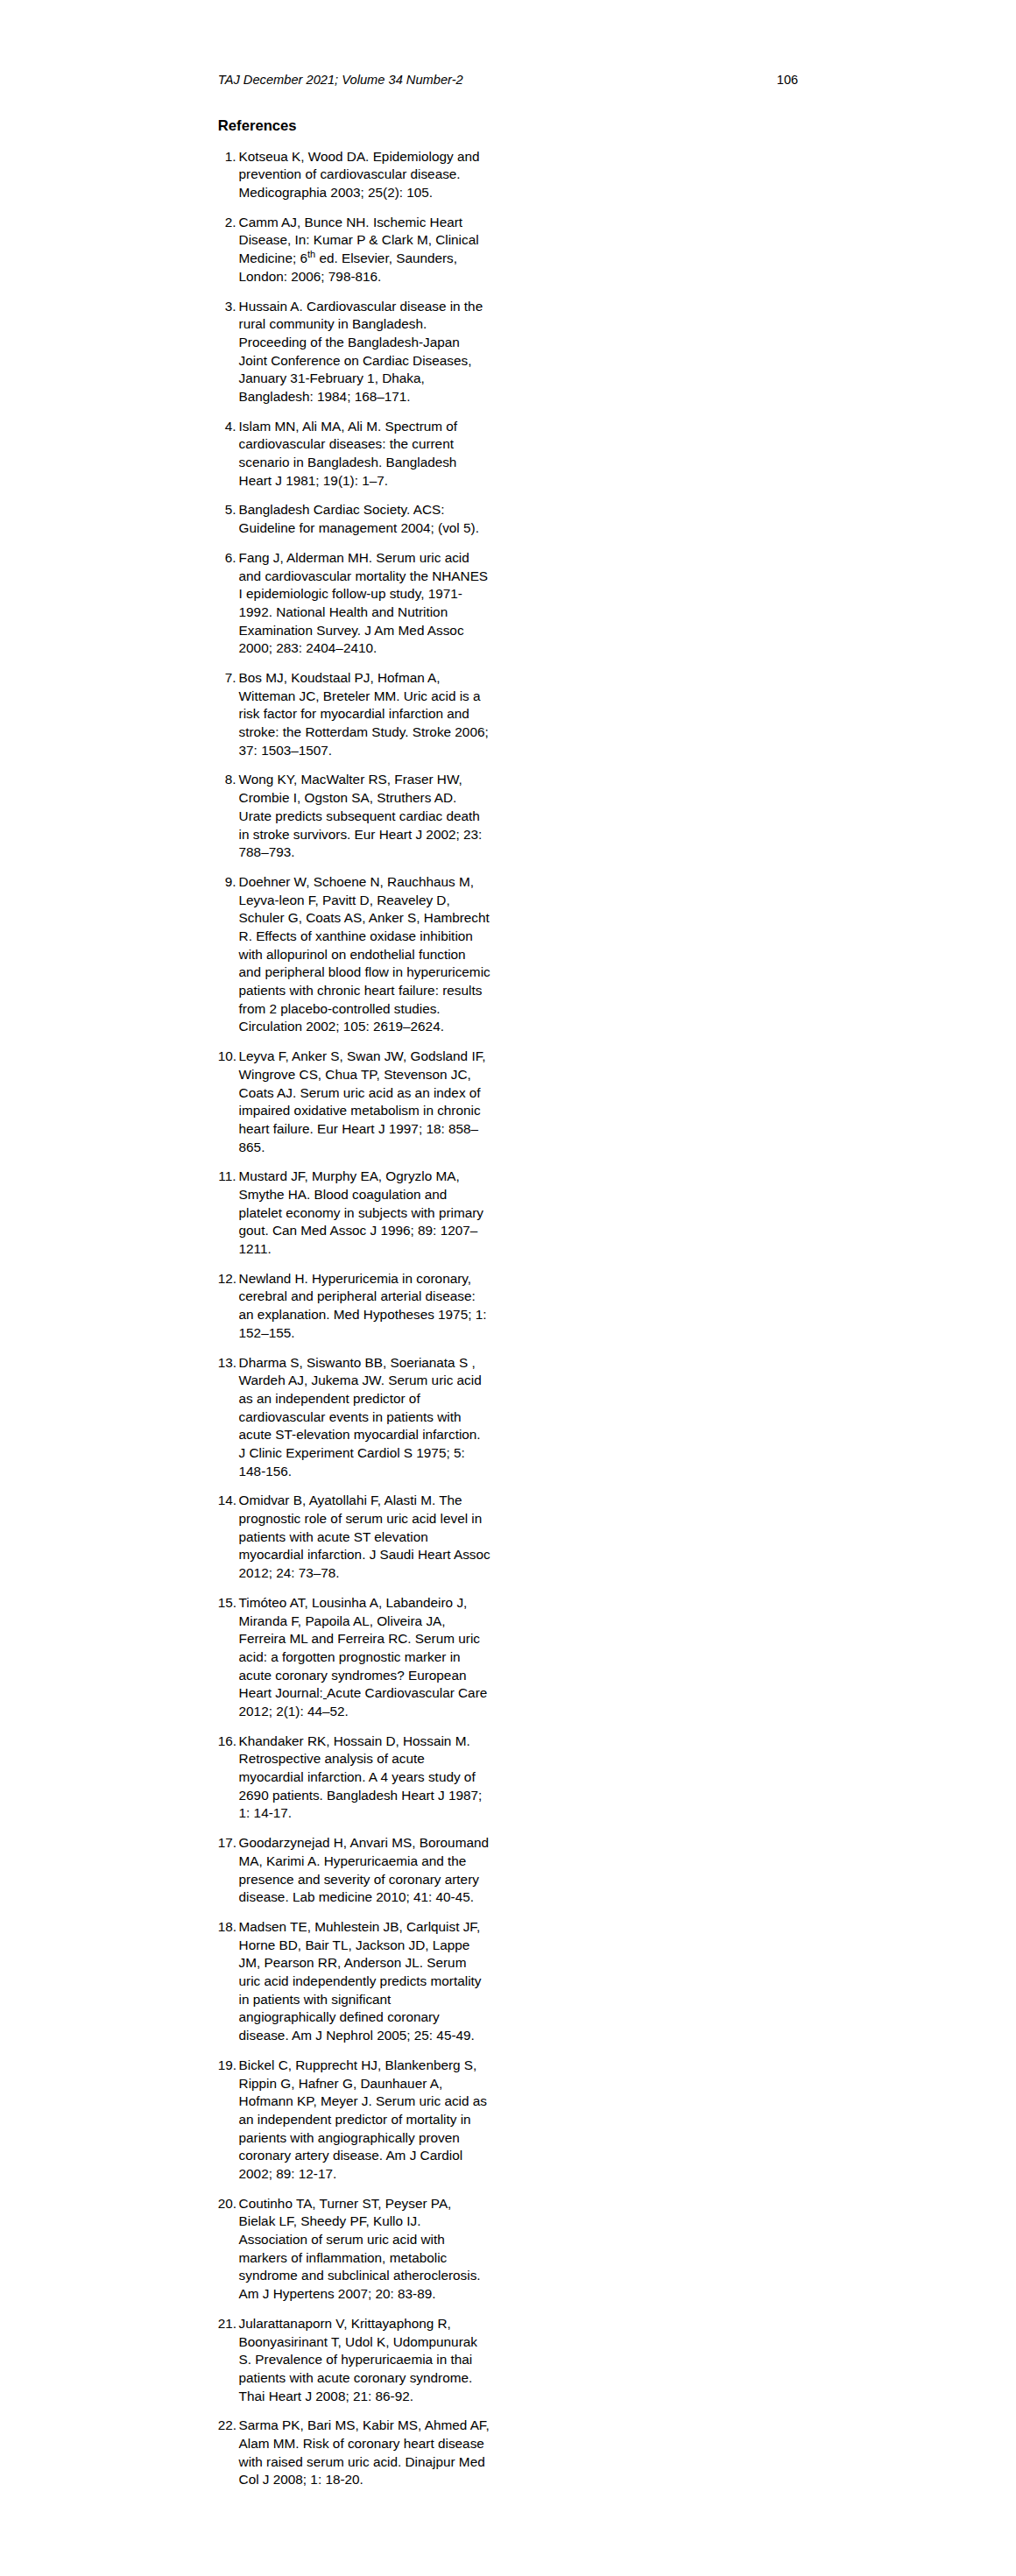TAJ December 2021; Volume 34 Number-2 106
References
Kotseua K, Wood DA. Epidemiology and prevention of cardiovascular disease. Medicographia 2003; 25(2): 105.
Camm AJ, Bunce NH. Ischemic Heart Disease, In: Kumar P & Clark M, Clinical Medicine; 6th ed. Elsevier, Saunders, London: 2006; 798-816.
Hussain A. Cardiovascular disease in the rural community in Bangladesh. Proceeding of the Bangladesh-Japan Joint Conference on Cardiac Diseases, January 31-February 1, Dhaka, Bangladesh: 1984; 168–171.
Islam MN, Ali MA, Ali M. Spectrum of cardiovascular diseases: the current scenario in Bangladesh. Bangladesh Heart J 1981; 19(1): 1–7.
Bangladesh Cardiac Society. ACS: Guideline for management 2004; (vol 5).
Fang J, Alderman MH. Serum uric acid and cardiovascular mortality the NHANES I epidemiologic follow-up study, 1971-1992. National Health and Nutrition Examination Survey. J Am Med Assoc 2000; 283: 2404–2410.
Bos MJ, Koudstaal PJ, Hofman A, Witteman JC, Breteler MM. Uric acid is a risk factor for myocardial infarction and stroke: the Rotterdam Study. Stroke 2006; 37: 1503–1507.
Wong KY, MacWalter RS, Fraser HW, Crombie I, Ogston SA, Struthers AD. Urate predicts subsequent cardiac death in stroke survivors. Eur Heart J 2002; 23: 788–793.
Doehner W, Schoene N, Rauchhaus M, Leyva-leon F, Pavitt D, Reaveley D, Schuler G, Coats AS, Anker S, Hambrecht R. Effects of xanthine oxidase inhibition with allopurinol on endothelial function and peripheral blood flow in hyperuricemic patients with chronic heart failure: results from 2 placebo-controlled studies. Circulation 2002; 105: 2619–2624.
Leyva F, Anker S, Swan JW, Godsland IF, Wingrove CS, Chua TP, Stevenson JC, Coats AJ. Serum uric acid as an index of impaired oxidative metabolism in chronic heart failure. Eur Heart J 1997; 18: 858–865.
Mustard JF, Murphy EA, Ogryzlo MA, Smythe HA. Blood coagulation and platelet economy in subjects with primary gout. Can Med Assoc J 1996; 89: 1207–1211.
Newland H. Hyperuricemia in coronary, cerebral and peripheral arterial disease: an explanation. Med Hypotheses 1975; 1: 152–155.
Dharma S, Siswanto BB, Soerianata S , Wardeh AJ, Jukema JW. Serum uric acid as an independent predictor of cardiovascular events in patients with acute ST-elevation myocardial infarction. J Clinic Experiment Cardiol S 1975; 5: 148-156.
Omidvar B, Ayatollahi F, Alasti M. The prognostic role of serum uric acid level in patients with acute ST elevation myocardial infarction. J Saudi Heart Assoc 2012; 24: 73–78.
Timóteo AT, Lousinha A, Labandeiro J, Miranda F, Papoila AL, Oliveira JA, Ferreira ML and Ferreira RC. Serum uric acid: a forgotten prognostic marker in acute coronary syndromes? European Heart Journal: Acute Cardiovascular Care 2012; 2(1): 44–52.
Khandaker RK, Hossain D, Hossain M. Retrospective analysis of acute myocardial infarction. A 4 years study of 2690 patients. Bangladesh Heart J 1987; 1: 14-17.
Goodarzynejad H, Anvari MS, Boroumand MA, Karimi A. Hyperuricaemia and the presence and severity of coronary artery disease. Lab medicine 2010; 41: 40-45.
Madsen TE, Muhlestein JB, Carlquist JF, Horne BD, Bair TL, Jackson JD, Lappe JM, Pearson RR, Anderson JL. Serum uric acid independently predicts mortality in patients with significant angiographically defined coronary disease. Am J Nephrol 2005; 25: 45-49.
Bickel C, Rupprecht HJ, Blankenberg S, Rippin G, Hafner G, Daunhauer A, Hofmann KP, Meyer J. Serum uric acid as an independent predictor of mortality in parients with angiographically proven coronary artery disease. Am J Cardiol 2002; 89: 12-17.
Coutinho TA, Turner ST, Peyser PA, Bielak LF, Sheedy PF, Kullo IJ. Association of serum uric acid with markers of inflammation, metabolic syndrome and subclinical atheroclerosis. Am J Hypertens 2007; 20: 83-89.
Jularattanaporn V, Krittayaphong R, Boonyasirinant T, Udol K, Udompunurak S. Prevalence of hyperuricaemia in thai patients with acute coronary syndrome. Thai Heart J 2008; 21: 86-92.
Sarma PK, Bari MS, Kabir MS, Ahmed AF, Alam MM. Risk of coronary heart disease with raised serum uric acid. Dinajpur Med Col J 2008; 1: 18-20.